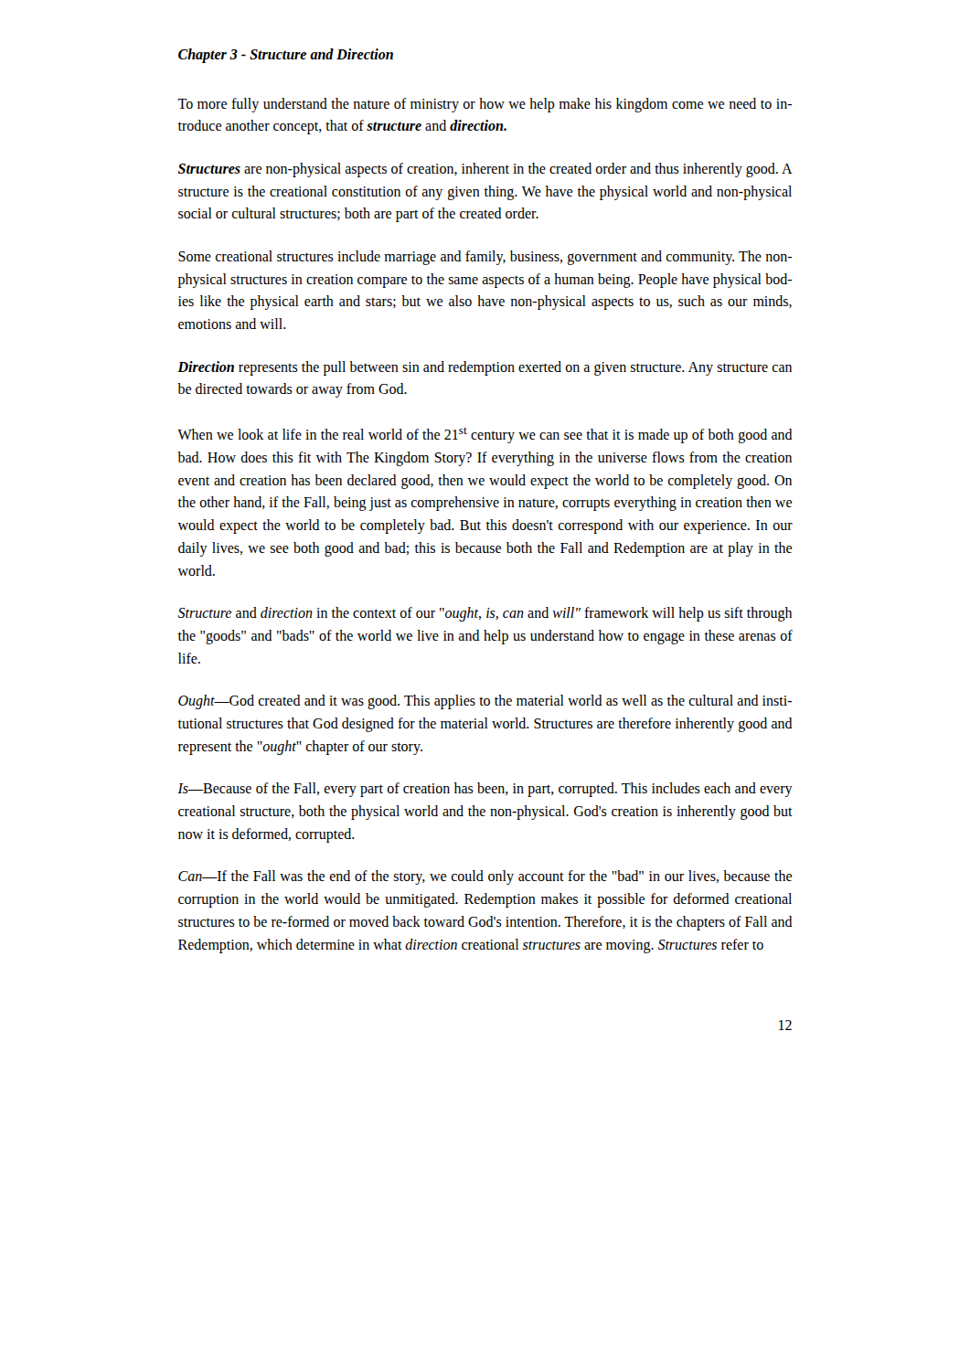Chapter 3 - Structure and Direction
To more fully understand the nature of ministry or how we help make his kingdom come we need to introduce another concept, that of structure and direction.
Structures are non-physical aspects of creation, inherent in the created order and thus inherently good. A structure is the creational constitution of any given thing. We have the physical world and non-physical social or cultural structures; both are part of the created order.
Some creational structures include marriage and family, business, government and community. The non-physical structures in creation compare to the same aspects of a human being. People have physical bodies like the physical earth and stars; but we also have non-physical aspects to us, such as our minds, emotions and will.
Direction represents the pull between sin and redemption exerted on a given structure. Any structure can be directed towards or away from God.
When we look at life in the real world of the 21st century we can see that it is made up of both good and bad. How does this fit with The Kingdom Story? If everything in the universe flows from the creation event and creation has been declared good, then we would expect the world to be completely good. On the other hand, if the Fall, being just as comprehensive in nature, corrupts everything in creation then we would expect the world to be completely bad. But this doesn't correspond with our experience. In our daily lives, we see both good and bad; this is because both the Fall and Redemption are at play in the world.
Structure and direction in the context of our "ought, is, can and will" framework will help us sift through the "goods" and "bads" of the world we live in and help us understand how to engage in these arenas of life.
Ought—God created and it was good. This applies to the material world as well as the cultural and institutional structures that God designed for the material world. Structures are therefore inherently good and represent the "ought" chapter of our story.
Is—Because of the Fall, every part of creation has been, in part, corrupted. This includes each and every creational structure, both the physical world and the non-physical. God's creation is inherently good but now it is deformed, corrupted.
Can—If the Fall was the end of the story, we could only account for the "bad" in our lives, because the corruption in the world would be unmitigated. Redemption makes it possible for deformed creational structures to be re-formed or moved back toward God's intention. Therefore, it is the chapters of Fall and Redemption, which determine in what direction creational structures are moving. Structures refer to
12